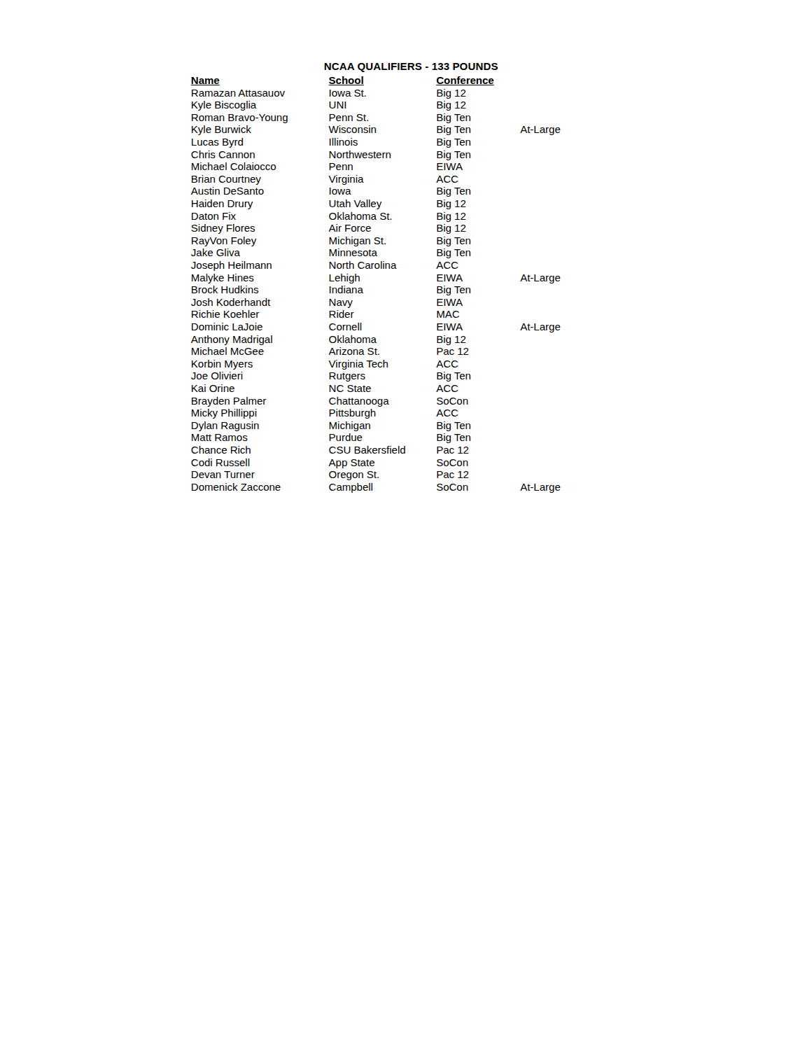NCAA QUALIFIERS - 133 POUNDS
| Name | School | Conference | |
| --- | --- | --- | --- |
| Ramazan Attasauov | Iowa St. | Big 12 | |
| Kyle Biscoglia | UNI | Big 12 | |
| Roman Bravo-Young | Penn St. | Big Ten | |
| Kyle Burwick | Wisconsin | Big Ten | At-Large |
| Lucas Byrd | Illinois | Big Ten | |
| Chris Cannon | Northwestern | Big Ten | |
| Michael Colaiocco | Penn | EIWA | |
| Brian Courtney | Virginia | ACC | |
| Austin DeSanto | Iowa | Big Ten | |
| Haiden Drury | Utah Valley | Big 12 | |
| Daton Fix | Oklahoma St. | Big 12 | |
| Sidney Flores | Air Force | Big 12 | |
| RayVon Foley | Michigan St. | Big Ten | |
| Jake Gliva | Minnesota | Big Ten | |
| Joseph Heilmann | North Carolina | ACC | |
| Malyke Hines | Lehigh | EIWA | At-Large |
| Brock Hudkins | Indiana | Big Ten | |
| Josh Koderhandt | Navy | EIWA | |
| Richie Koehler | Rider | MAC | |
| Dominic LaJoie | Cornell | EIWA | At-Large |
| Anthony Madrigal | Oklahoma | Big 12 | |
| Michael McGee | Arizona St. | Pac 12 | |
| Korbin Myers | Virginia Tech | ACC | |
| Joe Olivieri | Rutgers | Big Ten | |
| Kai Orine | NC State | ACC | |
| Brayden Palmer | Chattanooga | SoCon | |
| Micky Phillippi | Pittsburgh | ACC | |
| Dylan Ragusin | Michigan | Big Ten | |
| Matt Ramos | Purdue | Big Ten | |
| Chance Rich | CSU Bakersfield | Pac 12 | |
| Codi Russell | App State | SoCon | |
| Devan Turner | Oregon St. | Pac 12 | |
| Domenick Zaccone | Campbell | SoCon | At-Large |